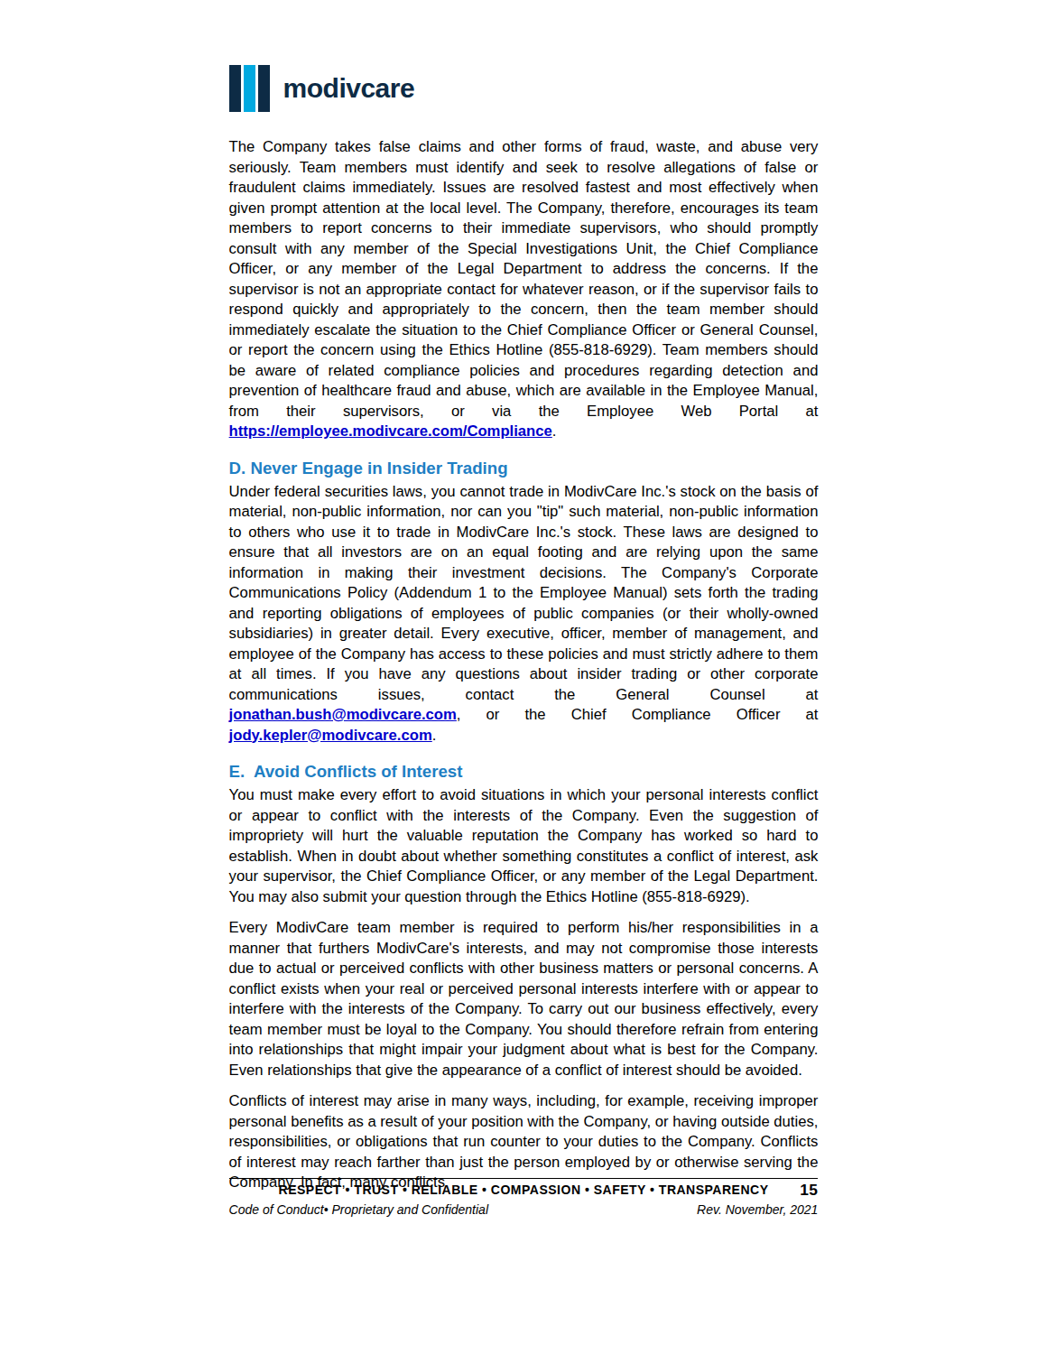modivcare
The Company takes false claims and other forms of fraud, waste, and abuse very seriously. Team members must identify and seek to resolve allegations of false or fraudulent claims immediately. Issues are resolved fastest and most effectively when given prompt attention at the local level. The Company, therefore, encourages its team members to report concerns to their immediate supervisors, who should promptly consult with any member of the Special Investigations Unit, the Chief Compliance Officer, or any member of the Legal Department to address the concerns. If the supervisor is not an appropriate contact for whatever reason, or if the supervisor fails to respond quickly and appropriately to the concern, then the team member should immediately escalate the situation to the Chief Compliance Officer or General Counsel, or report the concern using the Ethics Hotline (855-818-6929). Team members should be aware of related compliance policies and procedures regarding detection and prevention of healthcare fraud and abuse, which are available in the Employee Manual, from their supervisors, or via the Employee Web Portal at https://employee.modivcare.com/Compliance.
D. Never Engage in Insider Trading
Under federal securities laws, you cannot trade in ModivCare Inc.'s stock on the basis of material, non-public information, nor can you "tip" such material, non-public information to others who use it to trade in ModivCare Inc.'s stock. These laws are designed to ensure that all investors are on an equal footing and are relying upon the same information in making their investment decisions. The Company's Corporate Communications Policy (Addendum 1 to the Employee Manual) sets forth the trading and reporting obligations of employees of public companies (or their wholly-owned subsidiaries) in greater detail. Every executive, officer, member of management, and employee of the Company has access to these policies and must strictly adhere to them at all times. If you have any questions about insider trading or other corporate communications issues, contact the General Counsel at jonathan.bush@modivcare.com, or the Chief Compliance Officer at jody.kepler@modivcare.com.
E. Avoid Conflicts of Interest
You must make every effort to avoid situations in which your personal interests conflict or appear to conflict with the interests of the Company. Even the suggestion of impropriety will hurt the valuable reputation the Company has worked so hard to establish. When in doubt about whether something constitutes a conflict of interest, ask your supervisor, the Chief Compliance Officer, or any member of the Legal Department. You may also submit your question through the Ethics Hotline (855-818-6929).
Every ModivCare team member is required to perform his/her responsibilities in a manner that furthers ModivCare's interests, and may not compromise those interests due to actual or perceived conflicts with other business matters or personal concerns. A conflict exists when your real or perceived personal interests interfere with or appear to interfere with the interests of the Company. To carry out our business effectively, every team member must be loyal to the Company. You should therefore refrain from entering into relationships that might impair your judgment about what is best for the Company. Even relationships that give the appearance of a conflict of interest should be avoided.
Conflicts of interest may arise in many ways, including, for example, receiving improper personal benefits as a result of your position with the Company, or having outside duties, responsibilities, or obligations that run counter to your duties to the Company. Conflicts of interest may reach farther than just the person employed by or otherwise serving the Company. In fact, many conflicts
RESPECT • TRUST • RELIABLE • COMPASSION • SAFETY • TRANSPARENCY 15
Code of Conduct• Proprietary and Confidential Rev. November, 2021